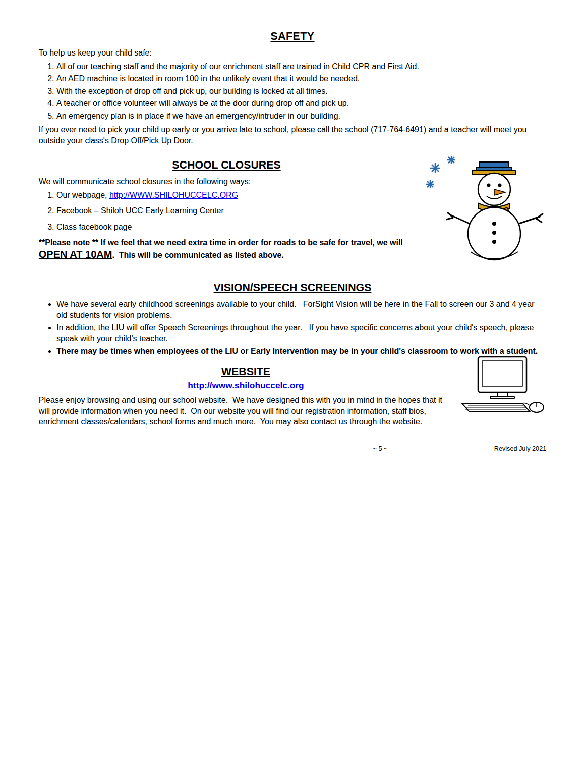SAFETY
To help us keep your child safe:
All of our teaching staff and the majority of our enrichment staff are trained in Child CPR and First Aid.
An AED machine is located in room 100 in the unlikely event that it would be needed.
With the exception of drop off and pick up, our building is locked at all times.
A teacher or office volunteer will always be at the door during drop off and pick up.
An emergency plan is in place if we have an emergency/intruder in our building.
If you ever need to pick your child up early or you arrive late to school, please call the school (717-764-6491) and a teacher will meet you outside your class's Drop Off/Pick Up Door.
SCHOOL CLOSURES
We will communicate school closures in the following ways:
Our webpage, http://WWW.SHILOHUCCELC.ORG
Facebook – Shiloh UCC Early Learning Center
Class facebook page
**Please note ** If we feel that we need extra time in order for roads to be safe for travel, we will OPEN AT 10AM. This will be communicated as listed above.
VISION/SPEECH SCREENINGS
We have several early childhood screenings available to your child. ForSight Vision will be here in the Fall to screen our 3 and 4 year old students for vision problems.
In addition, the LIU will offer Speech Screenings throughout the year. If you have specific concerns about your child's speech, please speak with your child's teacher.
There may be times when employees of the LIU or Early Intervention may be in your child's classroom to work with a student.
WEBSITE
http://www.shilohuccelc.org
Please enjoy browsing and using our school website. We have designed this with you in mind in the hopes that it will provide information when you need it. On our website you will find our registration information, staff bios, enrichment classes/calendars, school forms and much more. You may also contact us through the website.
~ 5 ~
Revised July 2021